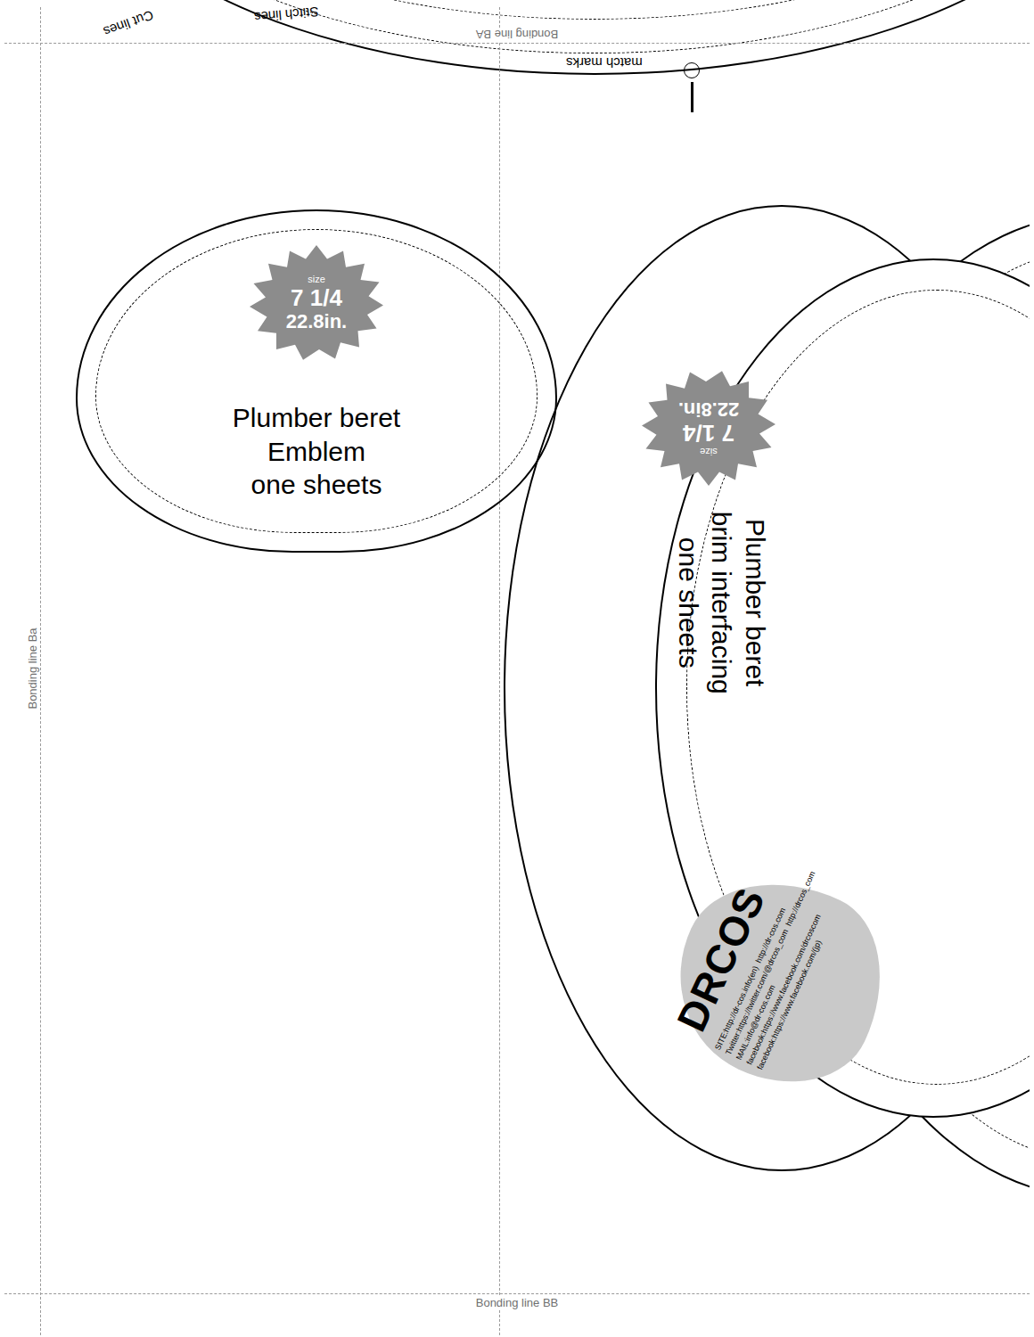Bonding line BA Bonding line BB Bonding line Ba Bonding line Bb Cut lines Stitch lines match marks
Plumber beret
Emblem
one sheets
size 7 1/4 22.8in.
Plumber beret
brim interfacing
one sheets
size 7 1/4 22.8in.
DRCOS
SITE:http://dr-cos.info(en) http://dr-cos.com
Twitter:https://twitter.com/@drcos_com http://drcos_com
MAIL:info@dr-cos.com
facebook:https://www.facebook.com/drcoscom
facebook:https://www.facebook.com/(jp)